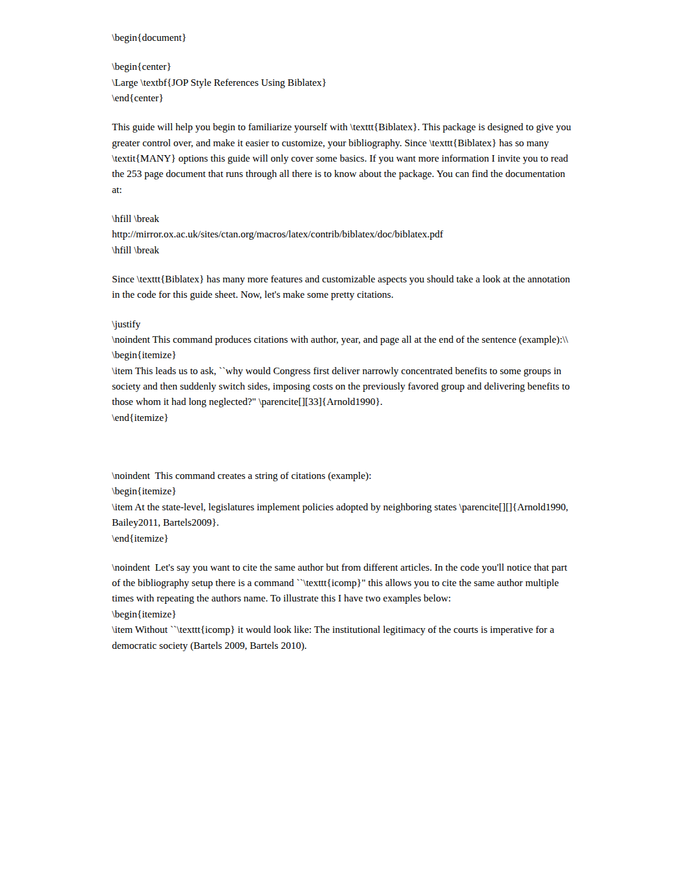\begin{document}
\begin{center}
\Large \textbf{JOP Style References Using Biblatex}
\end{center}
This guide will help you begin to familiarize yourself with \texttt{Biblatex}. This package is designed to give you greater control over, and make it easier to customize, your bibliography. Since \texttt{Biblatex} has so many \textit{MANY} options this guide will only cover some basics. If you want more information I invite you to read the 253 page document that runs through all there is to know about the package. You can find the documentation at:
\hfill \break
http://mirror.ox.ac.uk/sites/ctan.org/macros/latex/contrib/biblatex/doc/biblatex.pdf
\hfill \break
Since \texttt{Biblatex} has many more features and customizable aspects you should take a look at the annotation in the code for this guide sheet. Now, let's make some pretty citations.
\justify
\noindent This command produces citations with author, year, and page all at the end of the sentence (example):\\
\begin{itemize}
\item This leads us to ask, ``why would Congress first deliver narrowly concentrated benefits to some groups in society and then suddenly switch sides, imposing costs on the previously favored group and delivering benefits to those whom it had long neglected?" \parencite[][33]{Arnold1990}.
\end{itemize}
\noindent This command creates a string of citations (example):
\begin{itemize}
\item At the state-level, legislatures implement policies adopted by neighboring states \parencite[][]{Arnold1990, Bailey2011, Bartels2009}.
\end{itemize}
\noindent Let's say you want to cite the same author but from different articles. In the code you'll notice that part of the bibliography setup there is a command ``\texttt{icomp}" this allows you to cite the same author multiple times with repeating the authors name. To illustrate this I have two examples below:
\begin{itemize}
\item Without ``\texttt{icomp} it would look like: The institutional legitimacy of the courts is imperative for a democratic society (Bartels 2009, Bartels 2010).